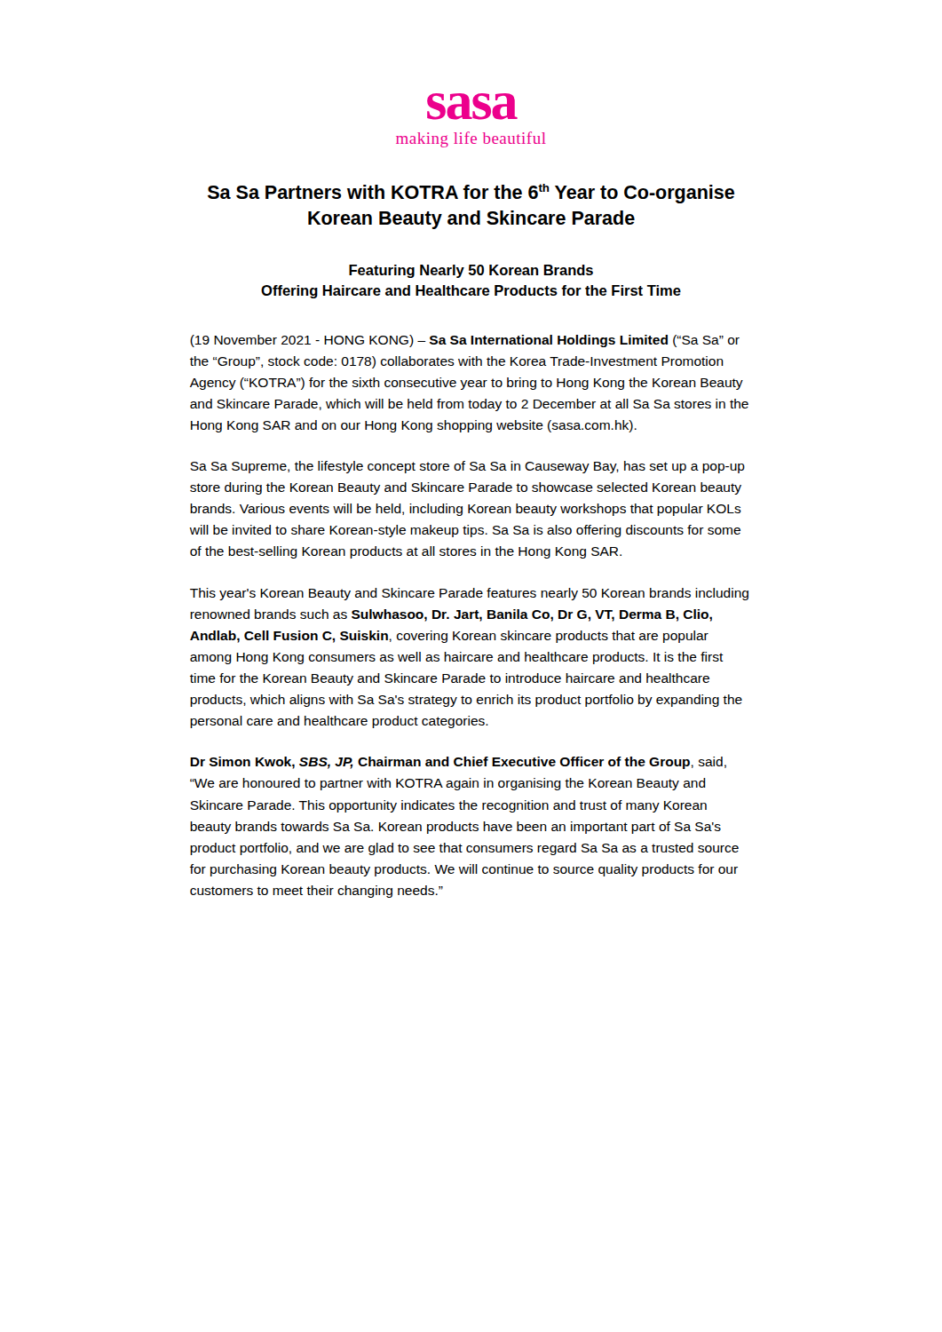sasa
making life beautiful
Sa Sa Partners with KOTRA for the 6th Year to Co-organise
Korean Beauty and Skincare Parade
Featuring Nearly 50 Korean Brands
Offering Haircare and Healthcare Products for the First Time
(19 November 2021 - HONG KONG) – Sa Sa International Holdings Limited (“Sa Sa” or the “Group”, stock code: 0178) collaborates with the Korea Trade-Investment Promotion Agency (“KOTRA”) for the sixth consecutive year to bring to Hong Kong the Korean Beauty and Skincare Parade, which will be held from today to 2 December at all Sa Sa stores in the Hong Kong SAR and on our Hong Kong shopping website (sasa.com.hk).
Sa Sa Supreme, the lifestyle concept store of Sa Sa in Causeway Bay, has set up a pop-up store during the Korean Beauty and Skincare Parade to showcase selected Korean beauty brands. Various events will be held, including Korean beauty workshops that popular KOLs will be invited to share Korean-style makeup tips. Sa Sa is also offering discounts for some of the best-selling Korean products at all stores in the Hong Kong SAR.
This year's Korean Beauty and Skincare Parade features nearly 50 Korean brands including renowned brands such as Sulwhasoo, Dr. Jart, Banila Co, Dr G, VT, Derma B, Clio, Andlab, Cell Fusion C, Suiskin, covering Korean skincare products that are popular among Hong Kong consumers as well as haircare and healthcare products. It is the first time for the Korean Beauty and Skincare Parade to introduce haircare and healthcare products, which aligns with Sa Sa's strategy to enrich its product portfolio by expanding the personal care and healthcare product categories.
Dr Simon Kwok, SBS, JP, Chairman and Chief Executive Officer of the Group, said, “We are honoured to partner with KOTRA again in organising the Korean Beauty and Skincare Parade. This opportunity indicates the recognition and trust of many Korean beauty brands towards Sa Sa. Korean products have been an important part of Sa Sa's product portfolio, and we are glad to see that consumers regard Sa Sa as a trusted source for purchasing Korean beauty products. We will continue to source quality products for our customers to meet their changing needs.”